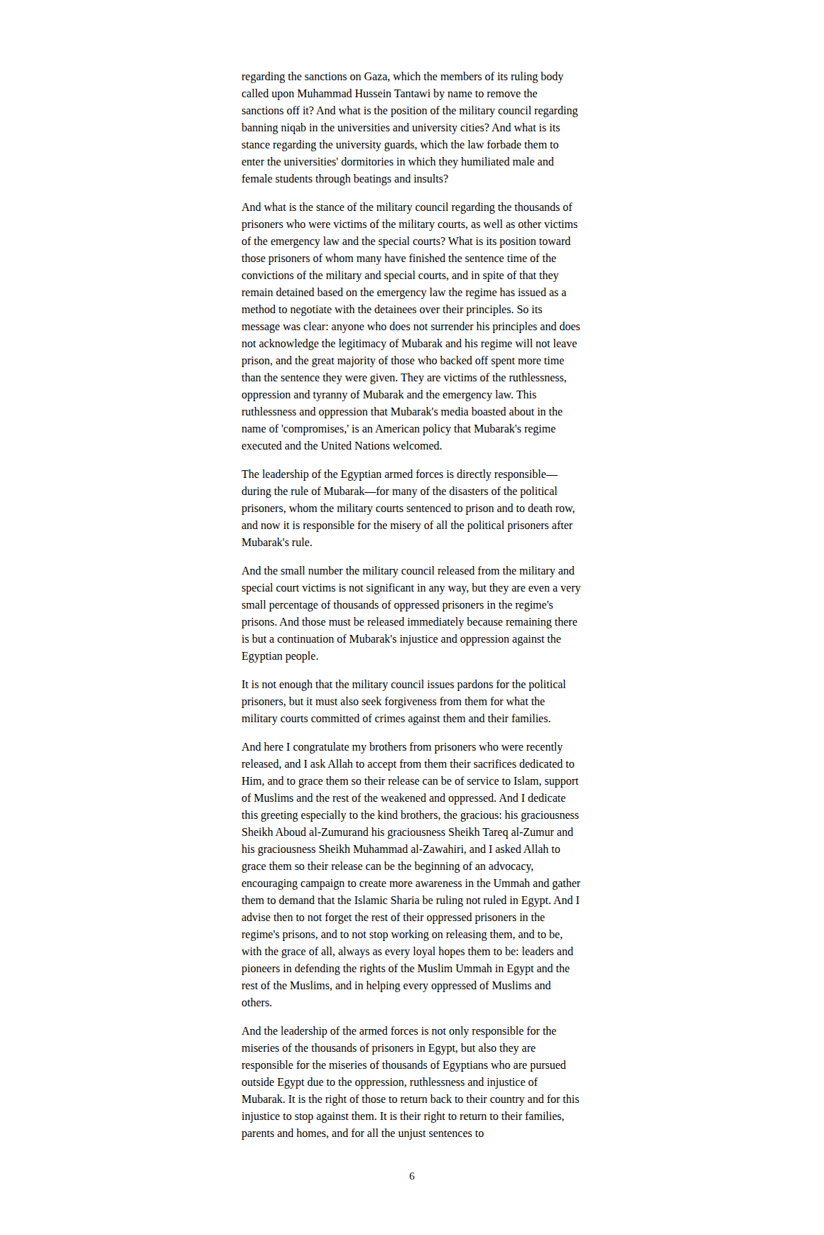regarding the sanctions on Gaza, which the members of its ruling body called upon Muhammad Hussein Tantawi by name to remove the sanctions off it? And what is the position of the military council regarding banning niqab in the universities and university cities? And what is its stance regarding the university guards, which the law forbade them to enter the universities' dormitories in which they humiliated male and female students through beatings and insults?
And what is the stance of the military council regarding the thousands of prisoners who were victims of the military courts, as well as other victims of the emergency law and the special courts? What is its position toward those prisoners of whom many have finished the sentence time of the convictions of the military and special courts, and in spite of that they remain detained based on the emergency law the regime has issued as a method to negotiate with the detainees over their principles. So its message was clear: anyone who does not surrender his principles and does not acknowledge the legitimacy of Mubarak and his regime will not leave prison, and the great majority of those who backed off spent more time than the sentence they were given. They are victims of the ruthlessness, oppression and tyranny of Mubarak and the emergency law. This ruthlessness and oppression that Mubarak's media boasted about in the name of 'compromises,' is an American policy that Mubarak's regime executed and the United Nations welcomed.
The leadership of the Egyptian armed forces is directly responsible—during the rule of Mubarak—for many of the disasters of the political prisoners, whom the military courts sentenced to prison and to death row, and now it is responsible for the misery of all the political prisoners after Mubarak's rule.
And the small number the military council released from the military and special court victims is not significant in any way, but they are even a very small percentage of thousands of oppressed prisoners in the regime's prisons. And those must be released immediately because remaining there is but a continuation of Mubarak's injustice and oppression against the Egyptian people.
It is not enough that the military council issues pardons for the political prisoners, but it must also seek forgiveness from them for what the military courts committed of crimes against them and their families.
And here I congratulate my brothers from prisoners who were recently released, and I ask Allah to accept from them their sacrifices dedicated to Him, and to grace them so their release can be of service to Islam, support of Muslims and the rest of the weakened and oppressed. And I dedicate this greeting especially to the kind brothers, the gracious: his graciousness Sheikh Aboud al-Zumurand his graciousness Sheikh Tareq al-Zumur and his graciousness Sheikh Muhammad al-Zawahiri, and I asked Allah to grace them so their release can be the beginning of an advocacy, encouraging campaign to create more awareness in the Ummah and gather them to demand that the Islamic Sharia be ruling not ruled in Egypt. And I advise then to not forget the rest of their oppressed prisoners in the regime's prisons, and to not stop working on releasing them, and to be, with the grace of all, always as every loyal hopes them to be: leaders and pioneers in defending the rights of the Muslim Ummah in Egypt and the rest of the Muslims, and in helping every oppressed of Muslims and others.
And the leadership of the armed forces is not only responsible for the miseries of the thousands of prisoners in Egypt, but also they are responsible for the miseries of thousands of Egyptians who are pursued outside Egypt due to the oppression, ruthlessness and injustice of Mubarak. It is the right of those to return back to their country and for this injustice to stop against them. It is their right to return to their families, parents and homes, and for all the unjust sentences to
6